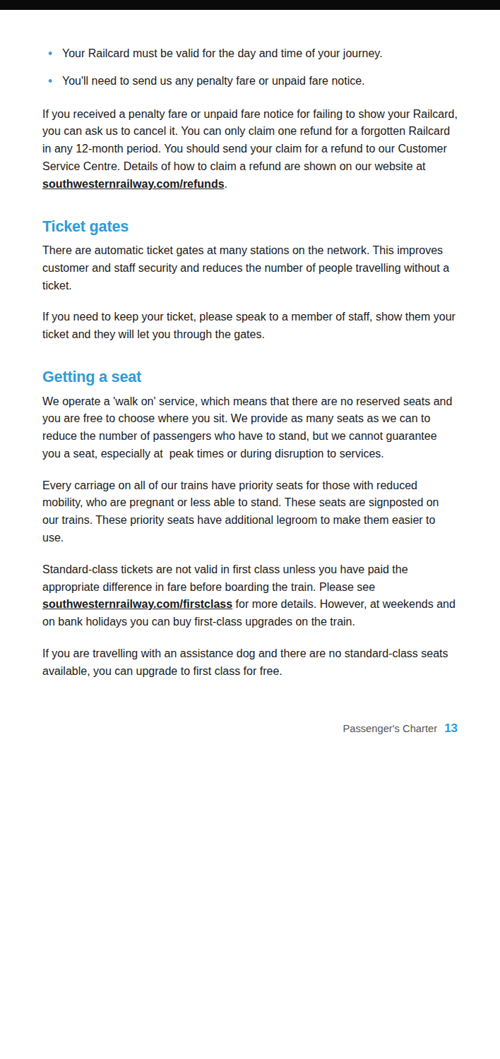Your Railcard must be valid for the day and time of your journey.
You'll need to send us any penalty fare or unpaid fare notice.
If you received a penalty fare or unpaid fare notice for failing to show your Railcard, you can ask us to cancel it. You can only claim one refund for a forgotten Railcard in any 12-month period. You should send your claim for a refund to our Customer Service Centre. Details of how to claim a refund are shown on our website at southwesternrailway.com/refunds.
Ticket gates
There are automatic ticket gates at many stations on the network. This improves customer and staff security and reduces the number of people travelling without a ticket.
If you need to keep your ticket, please speak to a member of staff, show them your ticket and they will let you through the gates.
Getting a seat
We operate a 'walk on' service, which means that there are no reserved seats and you are free to choose where you sit. We provide as many seats as we can to reduce the number of passengers who have to stand, but we cannot guarantee you a seat, especially at peak times or during disruption to services.
Every carriage on all of our trains have priority seats for those with reduced mobility, who are pregnant or less able to stand. These seats are signposted on our trains. These priority seats have additional legroom to make them easier to use.
Standard-class tickets are not valid in first class unless you have paid the appropriate difference in fare before boarding the train. Please see southwesternrailway.com/firstclass for more details. However, at weekends and on bank holidays you can buy first-class upgrades on the train.
If you are travelling with an assistance dog and there are no standard-class seats available, you can upgrade to first class for free.
Passenger's Charter 13